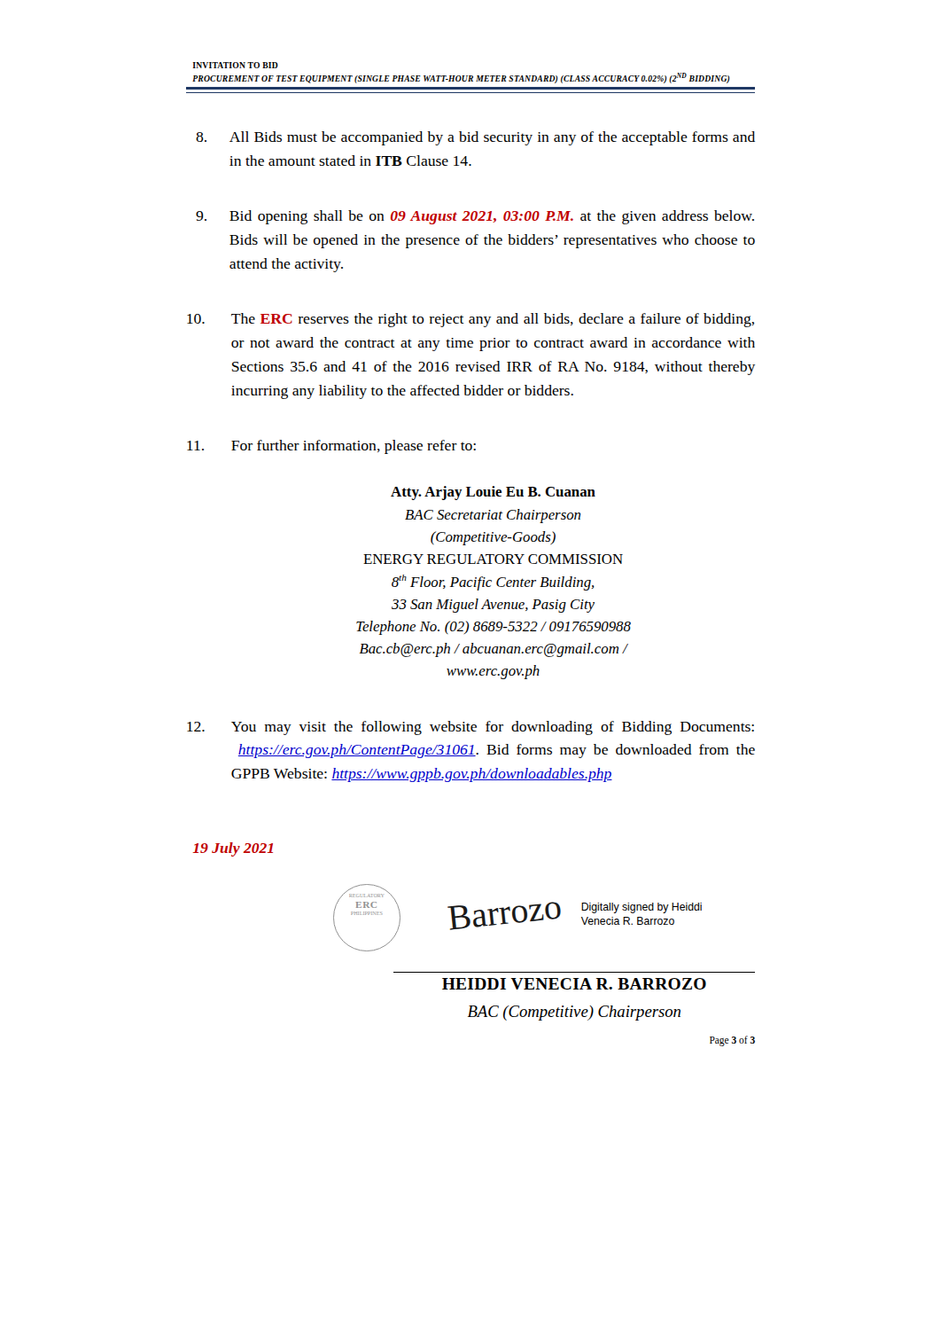INVITATION TO BID
PROCUREMENT OF TEST EQUIPMENT (SINGLE PHASE WATT-HOUR METER STANDARD) (CLASS ACCURACY 0.02%) (2ND BIDDING)
All Bids must be accompanied by a bid security in any of the acceptable forms and in the amount stated in ITB Clause 14.
Bid opening shall be on 09 August 2021, 03:00 P.M. at the given address below. Bids will be opened in the presence of the bidders’ representatives who choose to attend the activity.
The ERC reserves the right to reject any and all bids, declare a failure of bidding, or not award the contract at any time prior to contract award in accordance with Sections 35.6 and 41 of the 2016 revised IRR of RA No. 9184, without thereby incurring any liability to the affected bidder or bidders.
For further information, please refer to:
Atty. Arjay Louie Eu B. Cuanan
BAC Secretariat Chairperson
(Competitive-Goods)
ENERGY REGULATORY COMMISSION
8th Floor, Pacific Center Building,
33 San Miguel Avenue, Pasig City
Telephone No. (02) 8689-5322 / 09176590988
Bac.cb@erc.ph / abcuanan.erc@gmail.com /
www.erc.gov.ph
You may visit the following website for downloading of Bidding Documents: https://erc.gov.ph/ContentPage/31061. Bid forms may be downloaded from the GPPB Website: https://www.gppb.gov.ph/downloadables.php
19 July 2021
Barrozo
REGULATORY ERC PHILIPPINES
Digitally signed by Heiddi
Venecia R. Barrozo
HEIDDI VENECIA R. BARROZO
BAC (Competitive) Chairperson
Page 3 of 3